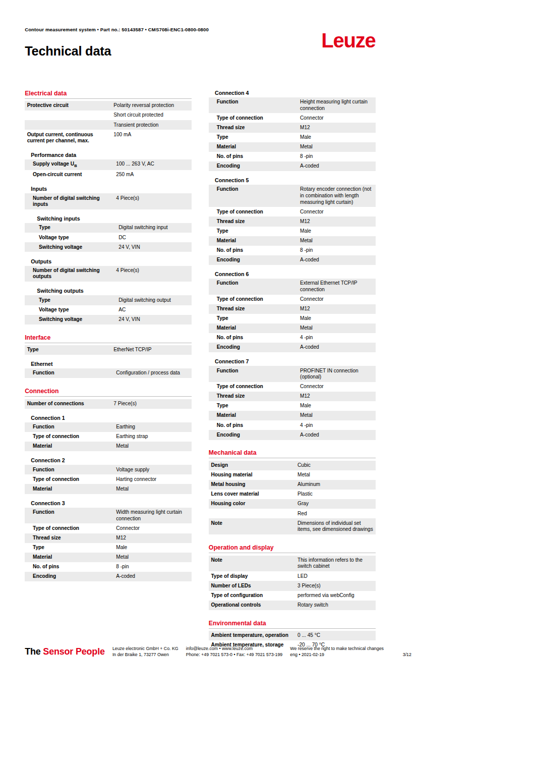Contour measurement system • Part no.: 50143587 • CMS708i-ENC1-0800-0800
Technical data
Leuze
Electrical data
| Protective circuit | Polarity reversal protection |
| | Short circuit protected |
| | Transient protection |
| Output current, continuous current per channel, max. | 100 mA |
Performance data
| Supply voltage U B | 100 ... 263 V, AC |
| Open-circuit current | 250 mA |
Inputs
| Number of digital switching inputs | 4 Piece(s) |
Switching inputs
| Type | Digital switching input |
| Voltage type | DC |
| Switching voltage | 24 V, VIN |
Outputs
| Number of digital switching outputs | 4 Piece(s) |
Switching outputs
| Type | Digital switching output |
| Voltage type | AC |
| Switching voltage | 24 V, VIN |
Interface
| Type | EtherNet TCP/IP |
Ethernet
| Function | Configuration / process data |
Connection
| Number of connections | 7 Piece(s) |
Connection 1
| Function | Earthing |
| Type of connection | Earthing strap |
| Material | Metal |
Connection 2
| Function | Voltage supply |
| Type of connection | Harting connector |
| Material | Metal |
Connection 3
| Function | Width measuring light curtain connection |
| Type of connection | Connector |
| Thread size | M12 |
| Type | Male |
| Material | Metal |
| No. of pins | 8 -pin |
| Encoding | A-coded |
Connection 4
| Function | Height measuring light curtain connection |
| Type of connection | Connector |
| Thread size | M12 |
| Type | Male |
| Material | Metal |
| No. of pins | 8 -pin |
| Encoding | A-coded |
Connection 5
| Function | Rotary encoder connection (not in combination with length measuring light curtain) |
| Type of connection | Connector |
| Thread size | M12 |
| Type | Male |
| Material | Metal |
| No. of pins | 8 -pin |
| Encoding | A-coded |
Connection 6
| Function | External Ethernet TCP/IP connection |
| Type of connection | Connector |
| Thread size | M12 |
| Type | Male |
| Material | Metal |
| No. of pins | 4 -pin |
| Encoding | A-coded |
Connection 7
| Function | PROFINET IN connection (optional) |
| Type of connection | Connector |
| Thread size | M12 |
| Type | Male |
| Material | Metal |
| No. of pins | 4 -pin |
| Encoding | A-coded |
Mechanical data
| Design | Cubic |
| Housing material | Metal |
| Metal housing | Aluminum |
| Lens cover material | Plastic |
| Housing color | Gray |
| | Red |
| Note | Dimensions of individual set items, see dimensioned drawings |
Operation and display
| Note | This information refers to the switch cabinet |
| Type of display | LED |
| Number of LEDs | 3 Piece(s) |
| Type of configuration | performed via webConfig |
| Operational controls | Rotary switch |
Environmental data
| Ambient temperature, operation | 0 ... 45 °C |
| Ambient temperature, storage | -20 ... 70 °C |
The Sensor People
Leuze electronic GmbH + Co. KG
In der Braike 1, 73277 Owen
info@leuze.com • www.leuze.com
Phone: +49 7021 573-0 • Fax: +49 7021 573-199
We reserve the right to make technical changes
eng • 2021-02-19
3/12